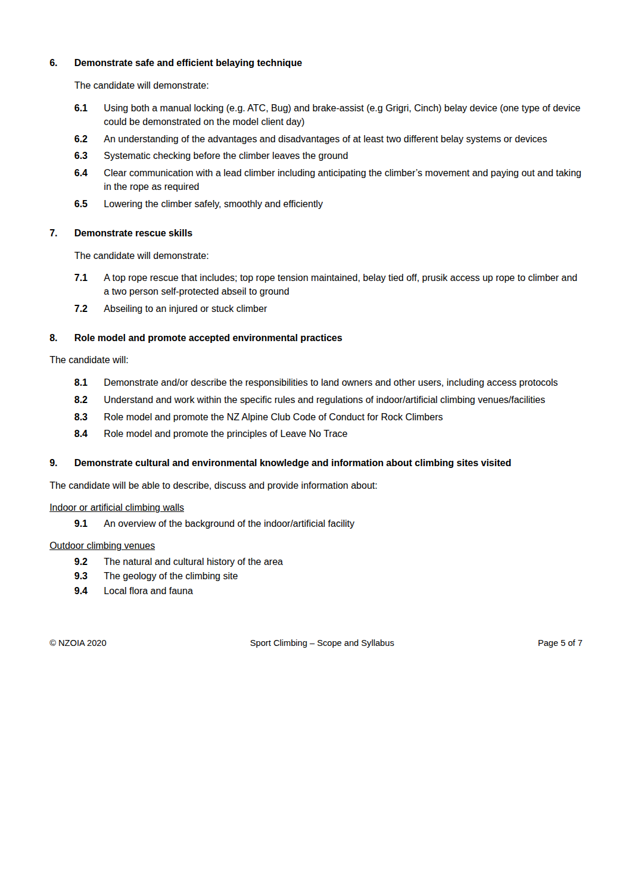6. Demonstrate safe and efficient belaying technique
The candidate will demonstrate:
6.1 Using both a manual locking (e.g. ATC, Bug) and brake-assist (e.g Grigri, Cinch) belay device (one type of device could be demonstrated on the model client day)
6.2 An understanding of the advantages and disadvantages of at least two different belay systems or devices
6.3 Systematic checking before the climber leaves the ground
6.4 Clear communication with a lead climber including anticipating the climber’s movement and paying out and taking in the rope as required
6.5 Lowering the climber safely, smoothly and efficiently
7. Demonstrate rescue skills
The candidate will demonstrate:
7.1 A top rope rescue that includes; top rope tension maintained, belay tied off, prusik access up rope to climber and a two person self-protected abseil to ground
7.2 Abseiling to an injured or stuck climber
8. Role model and promote accepted environmental practices
The candidate will:
8.1 Demonstrate and/or describe the responsibilities to land owners and other users, including access protocols
8.2 Understand and work within the specific rules and regulations of indoor/artificial climbing venues/facilities
8.3 Role model and promote the NZ Alpine Club Code of Conduct for Rock Climbers
8.4 Role model and promote the principles of Leave No Trace
9. Demonstrate cultural and environmental knowledge and information about climbing sites visited
The candidate will be able to describe, discuss and provide information about:
Indoor or artificial climbing walls
9.1 An overview of the background of the indoor/artificial facility
Outdoor climbing venues
9.2 The natural and cultural history of the area
9.3 The geology of the climbing site
9.4 Local flora and fauna
© NZOIA 2020 Sport Climbing – Scope and Syllabus Page 5 of 7